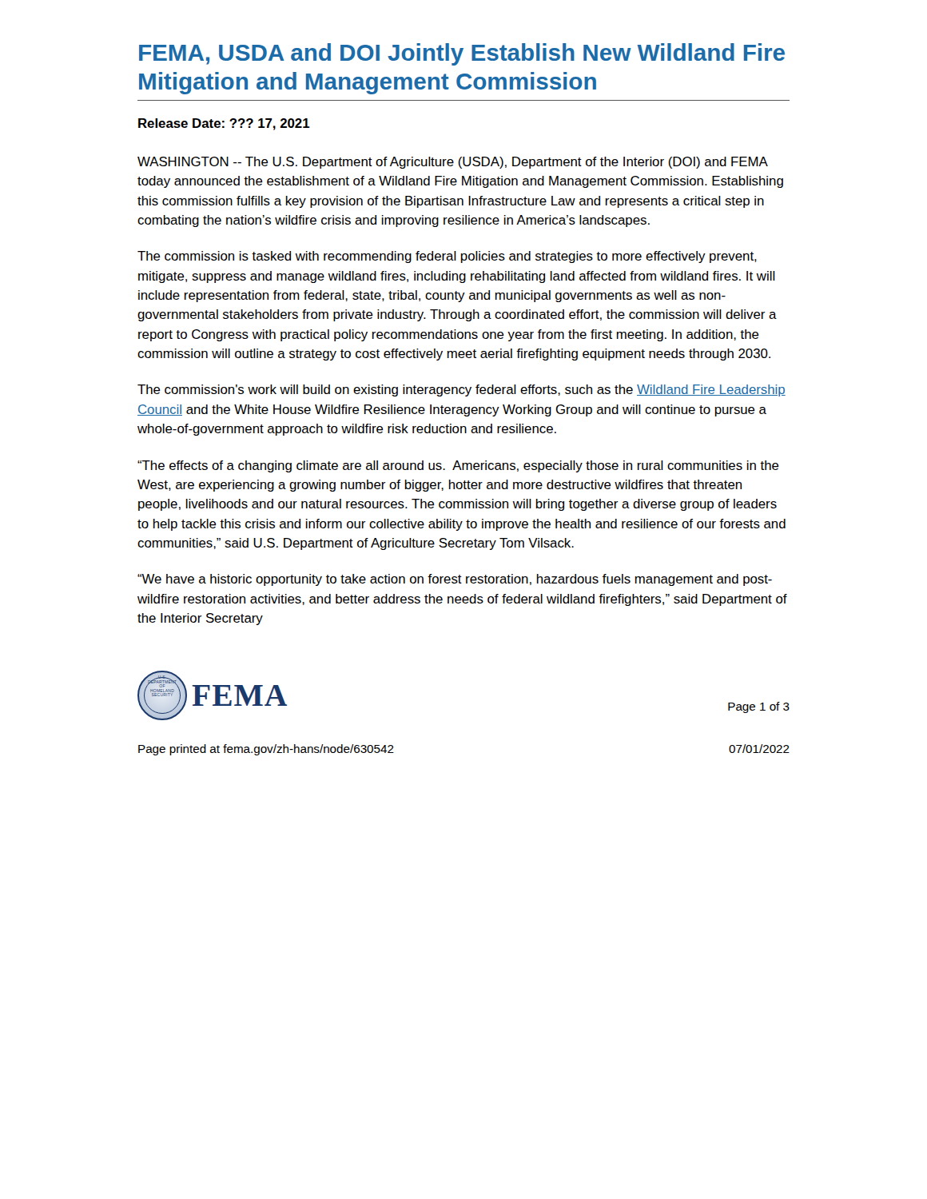FEMA, USDA and DOI Jointly Establish New Wildland Fire Mitigation and Management Commission
Release Date: ??? 17, 2021
WASHINGTON -- The U.S. Department of Agriculture (USDA), Department of the Interior (DOI) and FEMA today announced the establishment of a Wildland Fire Mitigation and Management Commission. Establishing this commission fulfills a key provision of the Bipartisan Infrastructure Law and represents a critical step in combating the nation’s wildfire crisis and improving resilience in America’s landscapes.
The commission is tasked with recommending federal policies and strategies to more effectively prevent, mitigate, suppress and manage wildland fires, including rehabilitating land affected from wildland fires. It will include representation from federal, state, tribal, county and municipal governments as well as non-governmental stakeholders from private industry. Through a coordinated effort, the commission will deliver a report to Congress with practical policy recommendations one year from the first meeting. In addition, the commission will outline a strategy to cost effectively meet aerial firefighting equipment needs through 2030.
The commission's work will build on existing interagency federal efforts, such as the Wildland Fire Leadership Council and the White House Wildfire Resilience Interagency Working Group and will continue to pursue a whole-of-government approach to wildfire risk reduction and resilience.
“The effects of a changing climate are all around us. Americans, especially those in rural communities in the West, are experiencing a growing number of bigger, hotter and more destructive wildfires that threaten people, livelihoods and our natural resources. The commission will bring together a diverse group of leaders to help tackle this crisis and inform our collective ability to improve the health and resilience of our forests and communities,” said U.S. Department of Agriculture Secretary Tom Vilsack.
“We have a historic opportunity to take action on forest restoration, hazardous fuels management and post-wildfire restoration activities, and better address the needs of federal wildland firefighters,” said Department of the Interior Secretary
U.S.
DEPARTMENT
OF
HOMELAND
SECURITY
FEMA
Page 1 of 3
Page printed at fema.gov/zh-hans/node/630542 07/01/2022